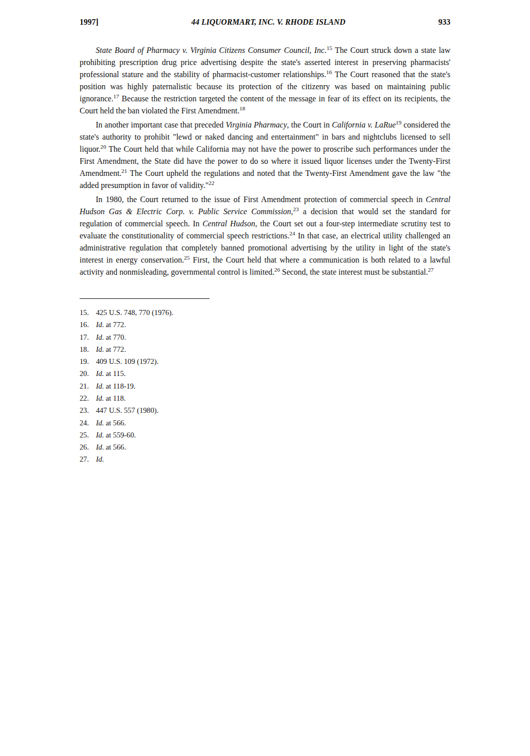1997] 44 LIQUORMART, INC. V. RHODE ISLAND 933
State Board of Pharmacy v. Virginia Citizens Consumer Council, Inc.15 The Court struck down a state law prohibiting prescription drug price advertising despite the state's asserted interest in preserving pharmacists' professional stature and the stability of pharmacist-customer relationships.16 The Court reasoned that the state's position was highly paternalistic because its protection of the citizenry was based on maintaining public ignorance.17 Because the restriction targeted the content of the message in fear of its effect on its recipients, the Court held the ban violated the First Amendment.18
In another important case that preceded Virginia Pharmacy, the Court in California v. LaRue19 considered the state's authority to prohibit "lewd or naked dancing and entertainment" in bars and nightclubs licensed to sell liquor.20 The Court held that while California may not have the power to proscribe such performances under the First Amendment, the State did have the power to do so where it issued liquor licenses under the Twenty-First Amendment.21 The Court upheld the regulations and noted that the Twenty-First Amendment gave the law "the added presumption in favor of validity."22
In 1980, the Court returned to the issue of First Amendment protection of commercial speech in Central Hudson Gas & Electric Corp. v. Public Service Commission,23 a decision that would set the standard for regulation of commercial speech. In Central Hudson, the Court set out a four-step intermediate scrutiny test to evaluate the constitutionality of commercial speech restrictions.24 In that case, an electrical utility challenged an administrative regulation that completely banned promotional advertising by the utility in light of the state's interest in energy conservation.25 First, the Court held that where a communication is both related to a lawful activity and nonmisleading, governmental control is limited.26 Second, the state interest must be substantial.27
15. 425 U.S. 748, 770 (1976).
16. Id. at 772.
17. Id. at 770.
18. Id. at 772.
19. 409 U.S. 109 (1972).
20. Id. at 115.
21. Id. at 118-19.
22. Id. at 118.
23. 447 U.S. 557 (1980).
24. Id. at 566.
25. Id. at 559-60.
26. Id. at 566.
27. Id.